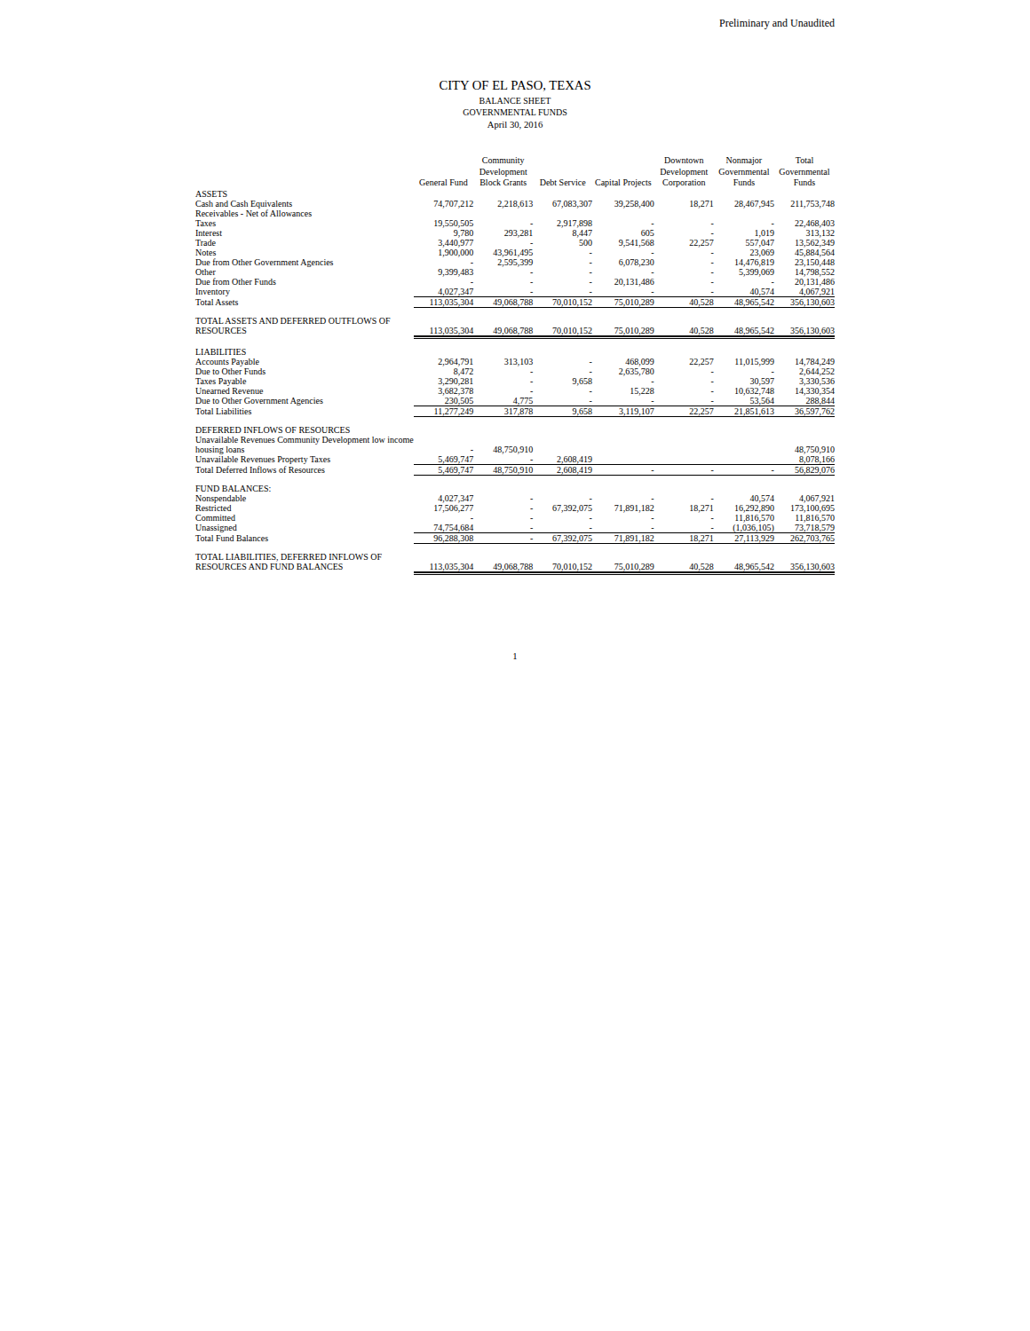Preliminary and Unaudited
CITY OF EL PASO, TEXAS
BALANCE SHEET
GOVERNMENTAL FUNDS
April 30, 2016
| | | Community Development | | | Downtown Development | Nonmajor Governmental | Total Governmental |
| --- | --- | --- | --- | --- | --- | --- | --- |
| | General Fund | Block Grants | Debt Service | Capital Projects | Corporation | Funds | Funds |
| ASSETS | |
| Cash and Cash Equivalents | 74,707,212 | 2,218,613 | 67,083,307 | 39,258,400 | 18,271 | 28,467,945 | 211,753,748 |
| Receivables - Net of Allowances | |
| Taxes | 19,550,505 | - | 2,917,898 | - | - | - | 22,468,403 |
| Interest | 9,780 | 293,281 | 8,447 | 605 | - | 1,019 | 313,132 |
| Trade | 3,440,977 | - | 500 | 9,541,568 | 22,257 | 557,047 | 13,562,349 |
| Notes | 1,900,000 | 43,961,495 | - | - | - | 23,069 | 45,884,564 |
| Due from Other Government Agencies | - | 2,595,399 | - | 6,078,230 | - | 14,476,819 | 23,150,448 |
| Other | 9,399,483 | - | - | - | - | 5,399,069 | 14,798,552 |
| Due from Other Funds | - | - | - | 20,131,486 | - | - | 20,131,486 |
| Inventory | 4,027,347 | - | - | - | - | 40,574 | 4,067,921 |
| Total Assets | 113,035,304 | 49,068,788 | 70,010,152 | 75,010,289 | 40,528 | 48,965,542 | 356,130,603 |
| TOTAL ASSETS AND DEFERRED OUTFLOWS OF | |
| RESOURCES | 113,035,304 | 49,068,788 | 70,010,152 | 75,010,289 | 40,528 | 48,965,542 | 356,130,603 |
| LIABILITIES | |
| Accounts Payable | 2,964,791 | 313,103 | - | 468,099 | 22,257 | 11,015,999 | 14,784,249 |
| Due to Other Funds | 8,472 | - | - | 2,635,780 | - | - | 2,644,252 |
| Taxes Payable | 3,290,281 | - | 9,658 | - | - | 30,597 | 3,330,536 |
| Unearned Revenue | 3,682,378 | - | - | 15,228 | - | 10,632,748 | 14,330,354 |
| Due to Other Government Agencies | 230,505 | 4,775 | - | - | - | 53,564 | 288,844 |
| Total Liabilities | 11,277,249 | 317,878 | 9,658 | 3,119,107 | 22,257 | 21,851,613 | 36,597,762 |
| DEFERRED INFLOWS OF RESOURCES | |
| Unavailable Revenues Community Development low income | |
| housing loans | - | 48,750,910 | | | | | 48,750,910 |
| Unavailable Revenues Property Taxes | 5,469,747 | - | 2,608,419 | | | | 8,078,166 |
| Total Deferred Inflows of Resources | 5,469,747 | 48,750,910 | 2,608,419 | - | - | - | 56,829,076 |
| FUND BALANCES: | |
| Nonspendable | 4,027,347 | - | - | - | - | 40,574 | 4,067,921 |
| Restricted | 17,506,277 | - | 67,392,075 | 71,891,182 | 18,271 | 16,292,890 | 173,100,695 |
| Committed | - | - | - | - | - | 11,816,570 | 11,816,570 |
| Unassigned | 74,754,684 | - | - | - | - | (1,036,105) | 73,718,579 |
| Total Fund Balances | 96,288,308 | - | 67,392,075 | 71,891,182 | 18,271 | 27,113,929 | 262,703,765 |
| TOTAL LIABILITIES, DEFERRED INFLOWS OF | |
| RESOURCES AND FUND BALANCES | 113,035,304 | 49,068,788 | 70,010,152 | 75,010,289 | 40,528 | 48,965,542 | 356,130,603 |
1